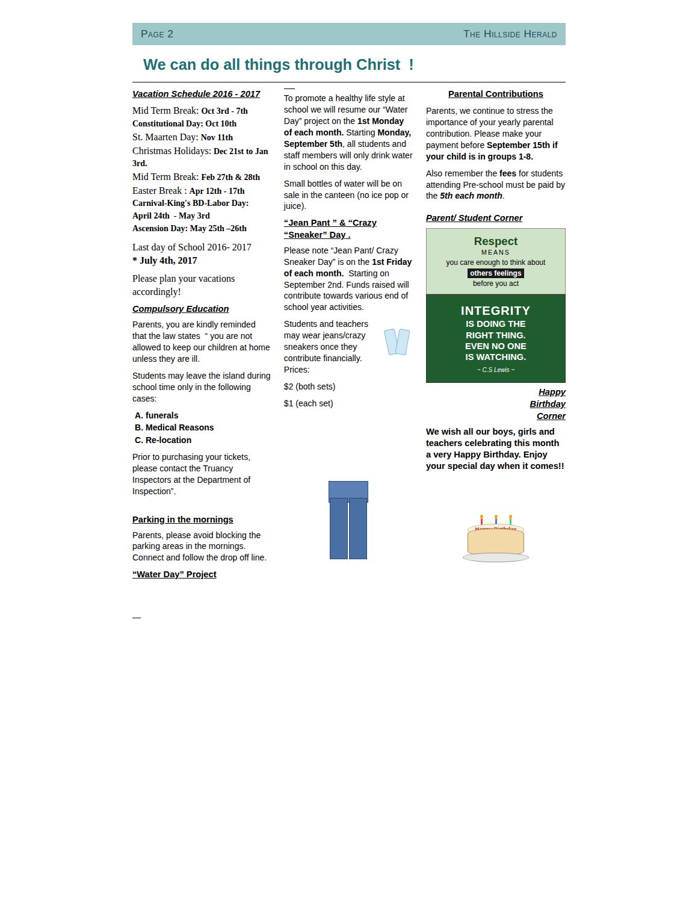Page 2 The Hillside Herald
We can do all things through Christ !
Vacation Schedule 2016 - 2017
Mid Term Break: Oct 3rd - 7th
Constitutional Day: Oct 10th
St. Maarten Day: Nov 11th
Christmas Holidays: Dec 21st to Jan 3rd.
Mid Term Break: Feb 27th & 28th
Easter Break : Apr 12th - 17th
Carnival-King's BD-Labor Day:
April 24th - May 3rd
Ascension Day: May 25th –26th
Last day of School 2016- 2017
* July 4th, 2017
Please plan your vacations accordingly!
Compulsory Education
Parents, you are kindly reminded that the law states “ you are not allowed to keep our children at home unless they are ill.
Students may leave the island during school time only in the following cases:
funerals
Medical Reasons
Re-location
Prior to purchasing your tickets, please contact the Truancy Inspectors at the Department of Inspection”.
Parking in the mornings
Parents, please avoid blocking the parking areas in the mornings. Connect and follow the drop off line.
“Water Day” Project
To promote a healthy life style at school we will resume our “Water Day” project on the 1st Monday of each month. Starting Monday, September 5th, all students and staff members will only drink water in school on this day.
Small bottles of water will be on sale in the canteen (no ice pop or juice).
“Jean Pant ” & “Crazy “Sneaker” Day .
Please note “Jean Pant/ Crazy Sneaker Day” is on the 1st Friday of each month. Starting on September 2nd. Funds raised will contribute towards various end of school year activities.
Students and teachers may wear jeans/crazy sneakers once they contribute financially. Prices:
$2 (both sets)
$1 (each set)
Parental Contributions
Parents, we continue to stress the importance of your yearly parental contribution. Please make your payment before September 15th if your child is in groups 1-8.
Also remember the fees for students attending Pre-school must be paid by the 5th each month.
Parent/ Student Corner
Respect
MEANS
you care enough to think about
others feelings
before you act
INTEGRITY
IS DOING THE
RIGHT THING.
EVEN NO ONE
IS WATCHING.
~ C.S Lewis ~
Happy
Birthday
Corner
We wish all our boys, girls and teachers celebrating this month a very Happy Birthday. Enjoy your special day when it comes!!
Happy Birthday